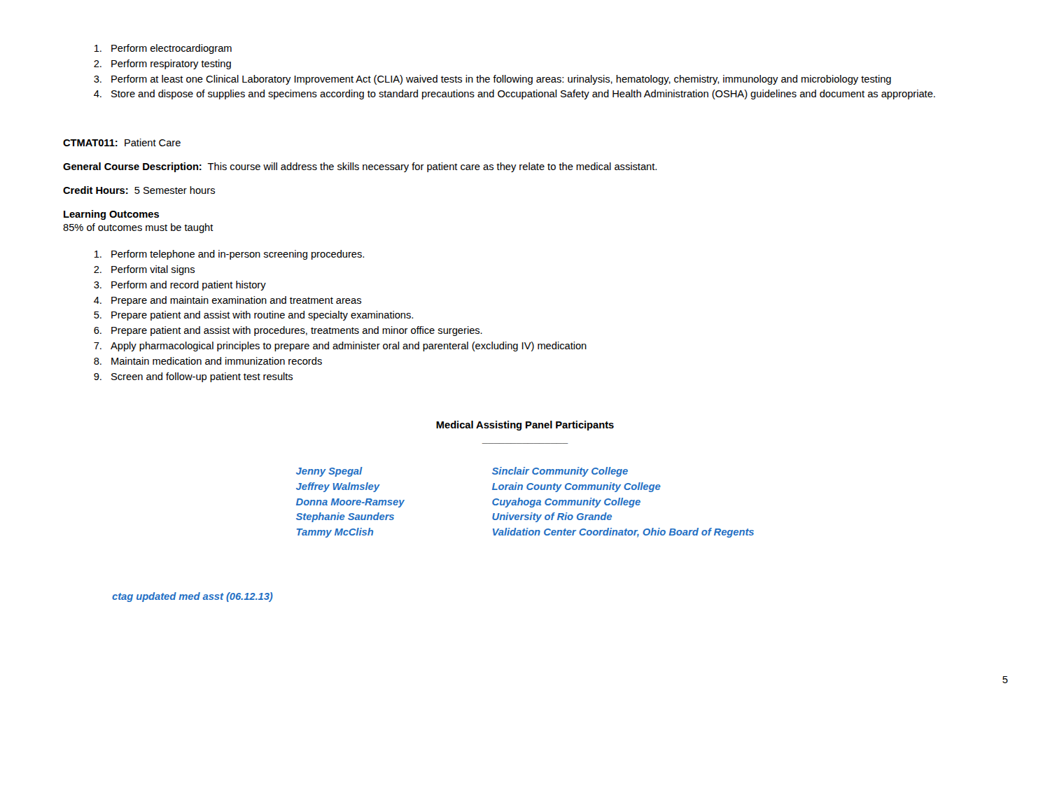Perform electrocardiogram
Perform respiratory testing
Perform at least one Clinical Laboratory Improvement Act (CLIA) waived tests in the following areas: urinalysis, hematology, chemistry, immunology and microbiology testing
Store and dispose of supplies and specimens according to standard precautions and Occupational Safety and Health Administration (OSHA) guidelines and document as appropriate.
CTMAT011: Patient Care
General Course Description: This course will address the skills necessary for patient care as they relate to the medical assistant.
Credit Hours: 5 Semester hours
Learning Outcomes
85% of outcomes must be taught
Perform telephone and in-person screening procedures.
Perform vital signs
Perform and record patient history
Prepare and maintain examination and treatment areas
Prepare patient and assist with routine and specialty examinations.
Prepare patient and assist with procedures, treatments and minor office surgeries.
Apply pharmacological principles to prepare and administer oral and parenteral (excluding IV) medication
Maintain medication and immunization records
Screen and follow-up patient test results
Medical Assisting Panel Participants
_______________
| Jenny Spegal | Sinclair Community College |
| Jeffrey Walmsley | Lorain County Community College |
| Donna Moore-Ramsey | Cuyahoga Community College |
| Stephanie Saunders | University of Rio Grande |
| Tammy McClish | Validation Center Coordinator, Ohio Board of Regents |
ctag updated med asst (06.12.13)
5